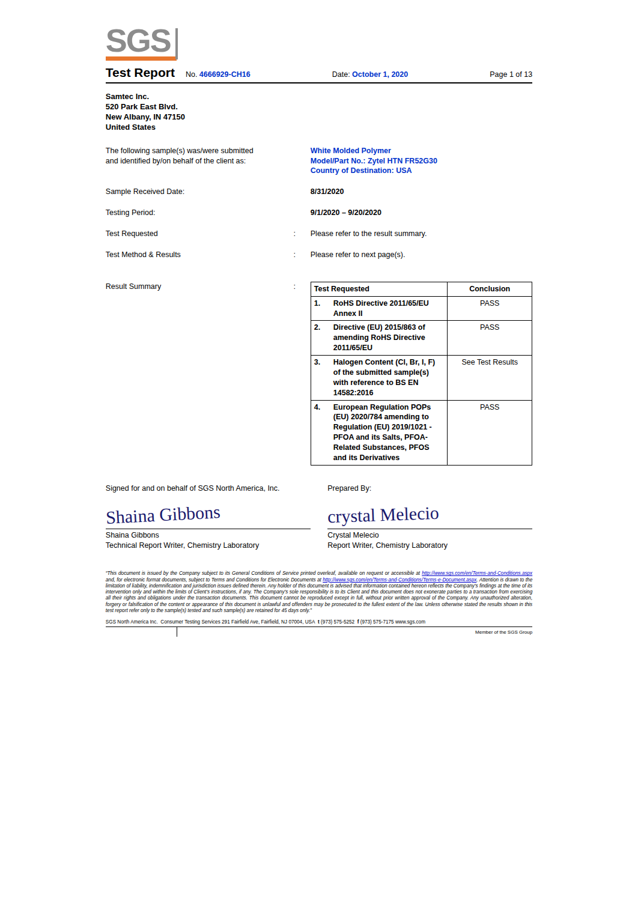SGS
Test Report
No. 4666929-CH16 Date: October 1, 2020 Page 1 of 13
Samtec Inc.
520 Park East Blvd.
New Albany, IN 47150
United States
| The following sample(s) was/were submitted and identified by/on behalf of the client as: | | White Molded Polymer Model/Part No.: Zytel HTN FR52G30 Country of Destination: USA |
| Sample Received Date: | | 8/31/2020 |
| Testing Period: | | 9/1/2020 – 9/20/2020 |
| Test Requested | : | Please refer to the result summary. |
| Test Method & Results | : | Please refer to next page(s). |
Result Summary
:
| Test Requested | Conclusion |
| --- | --- |
| 1. | RoHS Directive 2011/65/EU Annex II | PASS |
| 2. | Directive (EU) 2015/863 of amending RoHS Directive 2011/65/EU | PASS |
| 3. | Halogen Content (Cl, Br, I, F) of the submitted sample(s) with reference to BS EN 14582:2016 | See Test Results |
| 4. | European Regulation POPs (EU) 2020/784 amending to Regulation (EU) 2019/1021 - PFOA and its Salts, PFOA-Related Substances, PFOS and its Derivatives | PASS |
Signed for and on behalf of SGS North America, Inc.
Shaina Gibbons
Shaina Gibbons
Technical Report Writer, Chemistry Laboratory
Prepared By:
crystal Melecio
Crystal Melecio
Report Writer, Chemistry Laboratory
“This document is issued by the Company subject to its General Conditions of Service printed overleaf, available on request or accessible at http://www.sgs.com/en/Terms-and-Conditions.aspx and, for electronic format documents, subject to Terms and Conditions for Electronic Documents at http://www.sgs.com/en/Terms-and-Conditions/Terms-e-Document.aspx. Attention is drawn to the limitation of liability, indemnification and jurisdiction issues defined therein. Any holder of this document is advised that information contained hereon reflects the Company’s findings at the time of its intervention only and within the limits of Client’s instructions, if any. The Company’s sole responsibility is to its Client and this document does not exonerate parties to a transaction from exercising all their rights and obligations under the transaction documents. This document cannot be reproduced except in full, without prior written approval of the Company. Any unauthorized alteration, forgery or falsification of the content or appearance of this document is unlawful and offenders may be prosecuted to the fullest extent of the law. Unless otherwise stated the results shown in this test report refer only to the sample(s) tested and such sample(s) are retained for 45 days only.”
SGS North America Inc. Consumer Testing Services 291 Fairfield Ave, Fairfield, NJ 07004, USA t (973) 575-5252 f (973) 575-7175 www.sgs.com
Member of the SGS Group